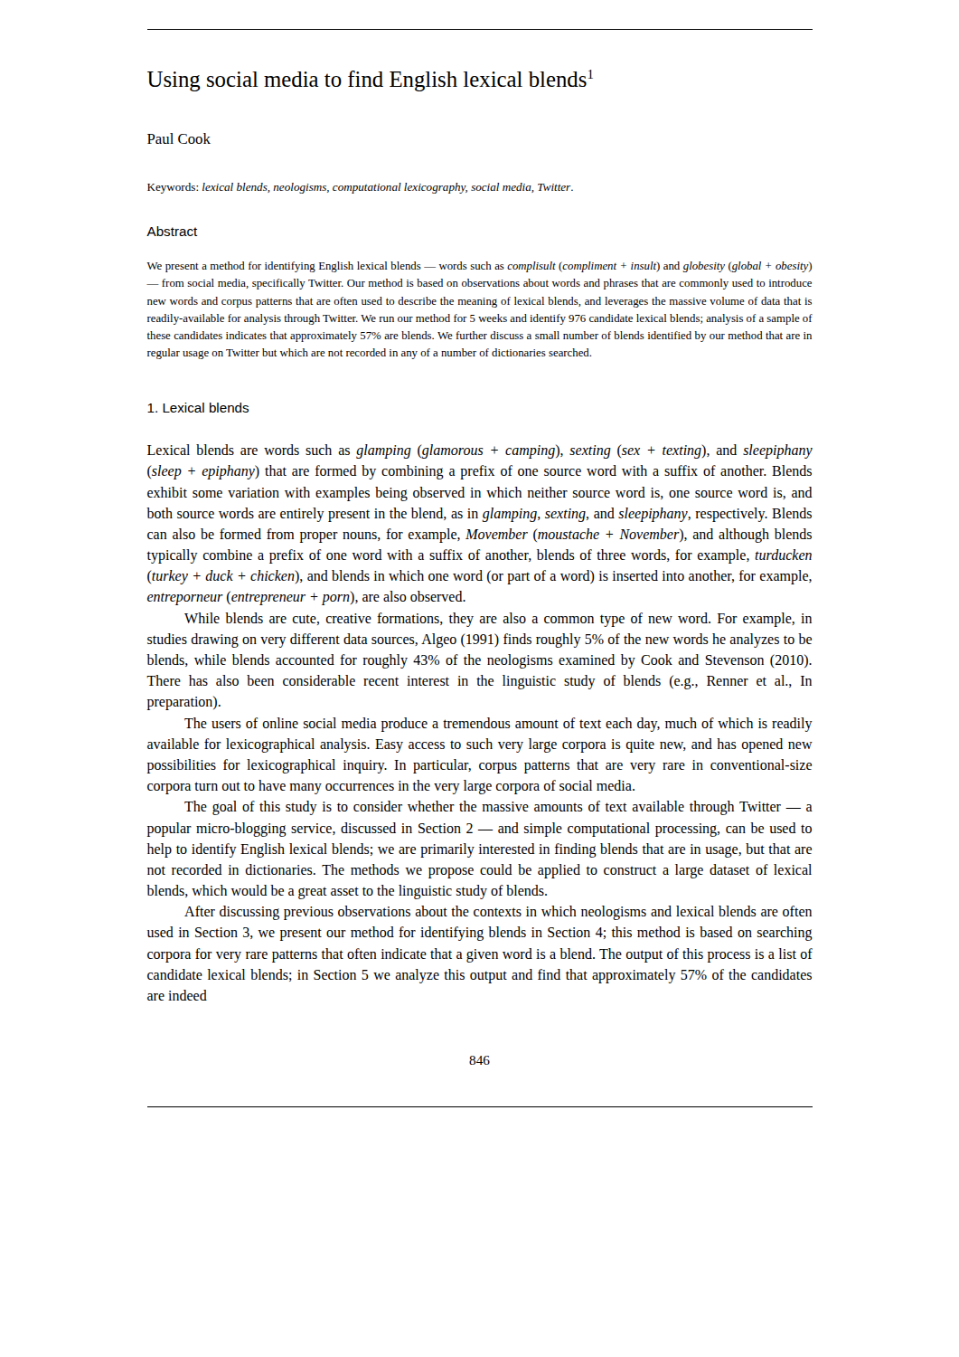Using social media to find English lexical blends1
Paul Cook
Keywords: lexical blends, neologisms, computational lexicography, social media, Twitter.
Abstract
We present a method for identifying English lexical blends — words such as complisult (compliment + insult) and globesity (global + obesity) — from social media, specifically Twitter. Our method is based on observations about words and phrases that are commonly used to introduce new words and corpus patterns that are often used to describe the meaning of lexical blends, and leverages the massive volume of data that is readily-available for analysis through Twitter. We run our method for 5 weeks and identify 976 candidate lexical blends; analysis of a sample of these candidates indicates that approximately 57% are blends. We further discuss a small number of blends identified by our method that are in regular usage on Twitter but which are not recorded in any of a number of dictionaries searched.
1. Lexical blends
Lexical blends are words such as glamping (glamorous + camping), sexting (sex + texting), and sleepiphany (sleep + epiphany) that are formed by combining a prefix of one source word with a suffix of another. Blends exhibit some variation with examples being observed in which neither source word is, one source word is, and both source words are entirely present in the blend, as in glamping, sexting, and sleepiphany, respectively. Blends can also be formed from proper nouns, for example, Movember (moustache + November), and although blends typically combine a prefix of one word with a suffix of another, blends of three words, for example, turducken (turkey + duck + chicken), and blends in which one word (or part of a word) is inserted into another, for example, entreporneur (entrepreneur + porn), are also observed.
While blends are cute, creative formations, they are also a common type of new word. For example, in studies drawing on very different data sources, Algeo (1991) finds roughly 5% of the new words he analyzes to be blends, while blends accounted for roughly 43% of the neologisms examined by Cook and Stevenson (2010). There has also been considerable recent interest in the linguistic study of blends (e.g., Renner et al., In preparation).
The users of online social media produce a tremendous amount of text each day, much of which is readily available for lexicographical analysis. Easy access to such very large corpora is quite new, and has opened new possibilities for lexicographical inquiry. In particular, corpus patterns that are very rare in conventional-size corpora turn out to have many occurrences in the very large corpora of social media.
The goal of this study is to consider whether the massive amounts of text available through Twitter — a popular micro-blogging service, discussed in Section 2 — and simple computational processing, can be used to help to identify English lexical blends; we are primarily interested in finding blends that are in usage, but that are not recorded in dictionaries. The methods we propose could be applied to construct a large dataset of lexical blends, which would be a great asset to the linguistic study of blends.
After discussing previous observations about the contexts in which neologisms and lexical blends are often used in Section 3, we present our method for identifying blends in Section 4; this method is based on searching corpora for very rare patterns that often indicate that a given word is a blend. The output of this process is a list of candidate lexical blends; in Section 5 we analyze this output and find that approximately 57% of the candidates are indeed
846